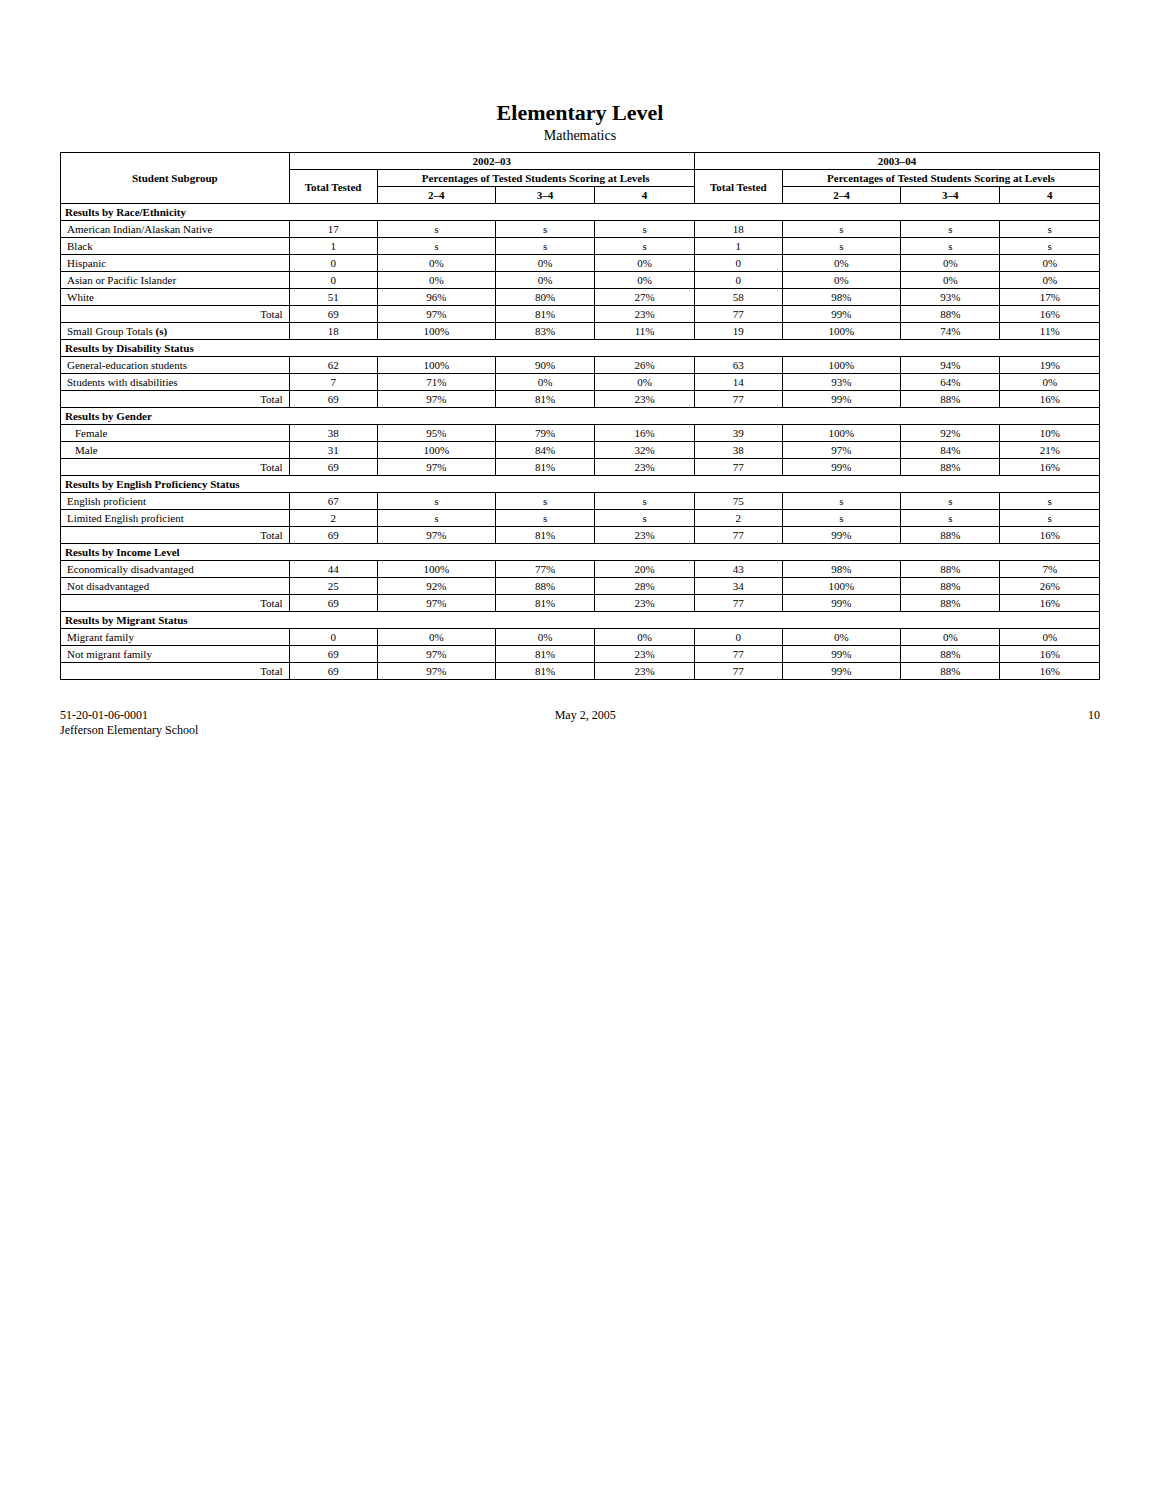Elementary Level
Mathematics
| Student Subgroup | 2002–03 | 2003–04 |
| --- | --- | --- |
| Total Tested | Percentages of Tested Students Scoring at Levels | Total Tested | Percentages of Tested Students Scoring at Levels |
| 2–4 | 3–4 | 4 | 2–4 | 3–4 | 4 |
| Results by Race/Ethnicity |
| American Indian/Alaskan Native | 17 | s | s | s | 18 | s | s | s |
| Black | 1 | s | s | s | 1 | s | s | s |
| Hispanic | 0 | 0% | 0% | 0% | 0 | 0% | 0% | 0% |
| Asian or Pacific Islander | 0 | 0% | 0% | 0% | 0 | 0% | 0% | 0% |
| White | 51 | 96% | 80% | 27% | 58 | 98% | 93% | 17% |
| Total | 69 | 97% | 81% | 23% | 77 | 99% | 88% | 16% |
| Small Group Totals (s) | 18 | 100% | 83% | 11% | 19 | 100% | 74% | 11% |
| Results by Disability Status |
| General-education students | 62 | 100% | 90% | 26% | 63 | 100% | 94% | 19% |
| Students with disabilities | 7 | 71% | 0% | 0% | 14 | 93% | 64% | 0% |
| Total | 69 | 97% | 81% | 23% | 77 | 99% | 88% | 16% |
| Results by Gender |
| Female | 38 | 95% | 79% | 16% | 39 | 100% | 92% | 10% |
| Male | 31 | 100% | 84% | 32% | 38 | 97% | 84% | 21% |
| Total | 69 | 97% | 81% | 23% | 77 | 99% | 88% | 16% |
| Results by English Proficiency Status |
| English proficient | 67 | s | s | s | 75 | s | s | s |
| Limited English proficient | 2 | s | s | s | 2 | s | s | s |
| Total | 69 | 97% | 81% | 23% | 77 | 99% | 88% | 16% |
| Results by Income Level |
| Economically disadvantaged | 44 | 100% | 77% | 20% | 43 | 98% | 88% | 7% |
| Not disadvantaged | 25 | 92% | 88% | 28% | 34 | 100% | 88% | 26% |
| Total | 69 | 97% | 81% | 23% | 77 | 99% | 88% | 16% |
| Results by Migrant Status |
| Migrant family | 0 | 0% | 0% | 0% | 0 | 0% | 0% | 0% |
| Not migrant family | 69 | 97% | 81% | 23% | 77 | 99% | 88% | 16% |
| Total | 69 | 97% | 81% | 23% | 77 | 99% | 88% | 16% |
| 51-20-01-06-0001 | May 2, 2005 | 10 |
| Jefferson Elementary School | | |